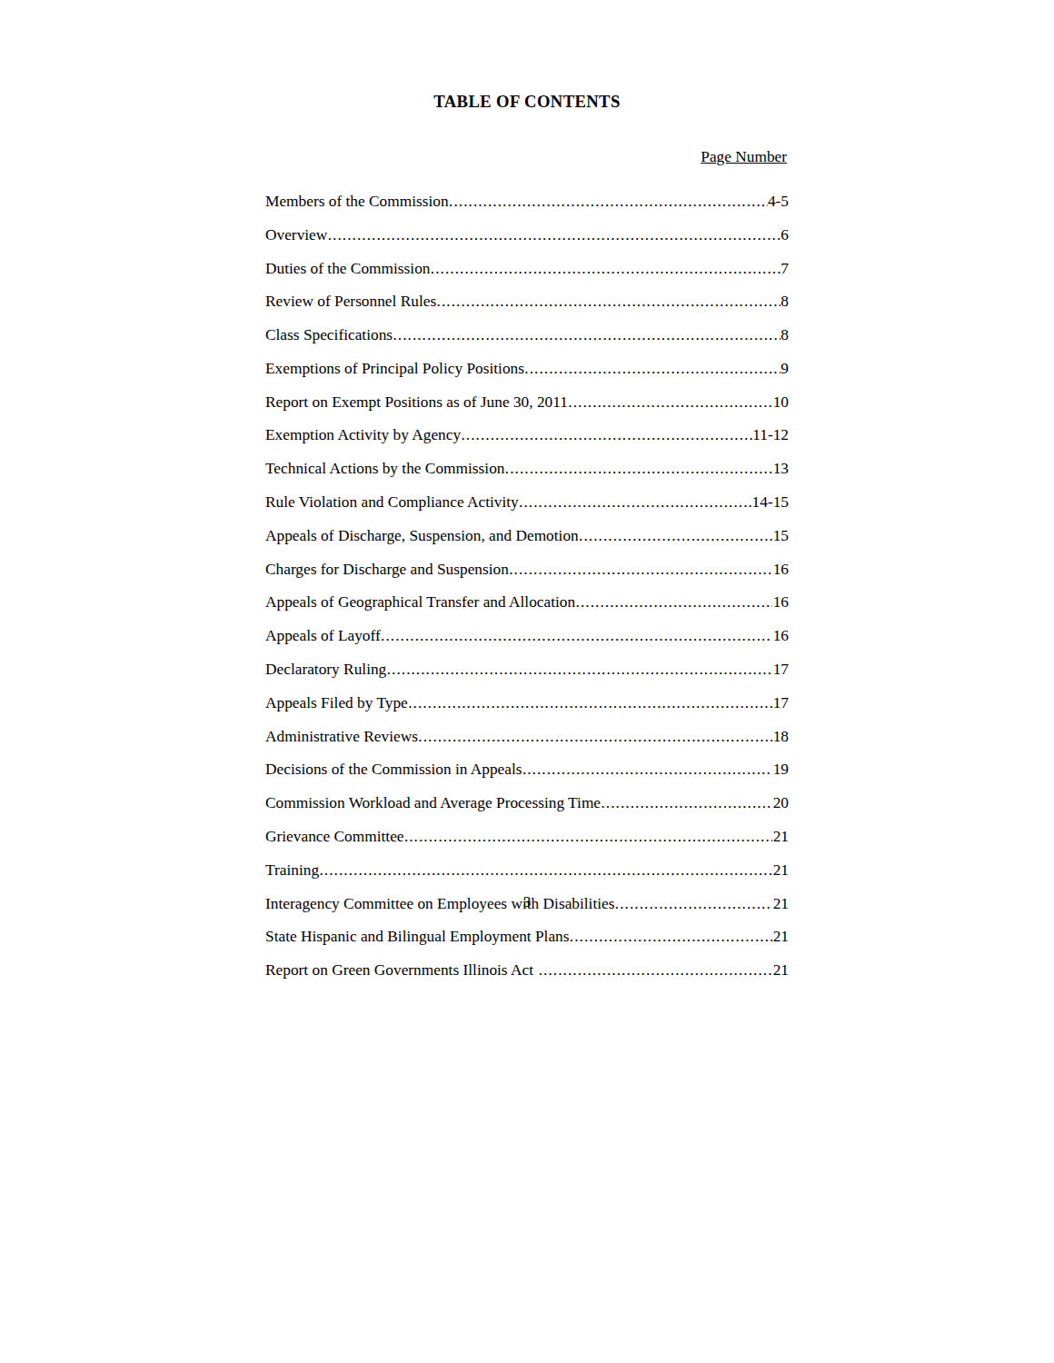TABLE OF CONTENTS
Page Number
Members of the Commission................................................................................................................................................................. 4-5
Overview................................................................................................................................................................. 6
Duties of the Commission................................................................................................................................................................. 7
Review of Personnel Rules................................................................................................................................................................. 8
Class Specifications................................................................................................................................................................. 8
Exemptions of Principal Policy Positions................................................................................................................................................................. 9
Report on Exempt Positions as of June 30, 2011................................................................................................................................................................. 10
Exemption Activity by Agency................................................................................................................................................................. 11-12
Technical Actions by the Commission................................................................................................................................................................. 13
Rule Violation and Compliance Activity................................................................................................................................................................. 14-15
Appeals of Discharge, Suspension, and Demotion................................................................................................................................................................. 15
Charges for Discharge and Suspension................................................................................................................................................................. 16
Appeals of Geographical Transfer and Allocation................................................................................................................................................................. 16
Appeals of Layoff................................................................................................................................................................. 16
Declaratory Ruling................................................................................................................................................................. 17
Appeals Filed by Type................................................................................................................................................................. 17
Administrative Reviews................................................................................................................................................................. 18
Decisions of the Commission in Appeals................................................................................................................................................................. 19
Commission Workload and Average Processing Time................................................................................................................................................................. 20
Grievance Committee................................................................................................................................................................. 21
Training................................................................................................................................................................. 21
Interagency Committee on Employees with Disabilities................................................................................................................................................................. 21
State Hispanic and Bilingual Employment Plans................................................................................................................................................................. 21
Report on Green Governments Illinois Act ................................................................................................................................................................. 21
3